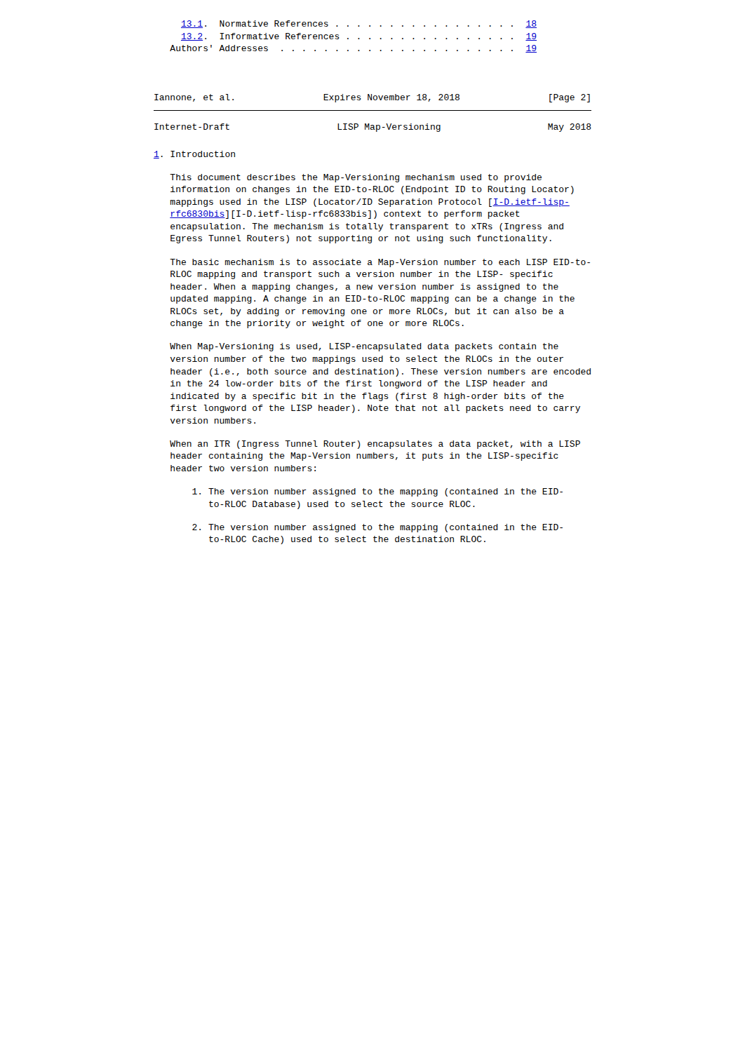13.1.  Normative References . . . . . . . . . . . . . . . . .  18
  13.2.  Informative References . . . . . . . . . . . . . . . .  19
Authors' Addresses  . . . . . . . . . . . . . . . . . . . . . .  19
Iannone, et al. Expires November 18, 2018[Page 2]
Internet-Draft LISP Map-Versioning May 2018
1. Introduction
This document describes the Map-Versioning mechanism used to provide information on changes in the EID-to-RLOC (Endpoint ID to Routing Locator) mappings used in the LISP (Locator/ID Separation Protocol [I-D.ietf-lisp-rfc6830bis][I-D.ietf-lisp-rfc6833bis]) context to perform packet encapsulation. The mechanism is totally transparent to xTRs (Ingress and Egress Tunnel Routers) not supporting or not using such functionality.
The basic mechanism is to associate a Map-Version number to each LISP EID-to-RLOC mapping and transport such a version number in the LISP- specific header. When a mapping changes, a new version number is assigned to the updated mapping. A change in an EID-to-RLOC mapping can be a change in the RLOCs set, by adding or removing one or more RLOCs, but it can also be a change in the priority or weight of one or more RLOCs.
When Map-Versioning is used, LISP-encapsulated data packets contain the version number of the two mappings used to select the RLOCs in the outer header (i.e., both source and destination). These version numbers are encoded in the 24 low-order bits of the first longword of the LISP header and indicated by a specific bit in the flags (first 8 high-order bits of the first longword of the LISP header). Note that not all packets need to carry version numbers.
When an ITR (Ingress Tunnel Router) encapsulates a data packet, with a LISP header containing the Map-Version numbers, it puts in the LISP-specific header two version numbers:
1. The version number assigned to the mapping (contained in the EID-
to-RLOC Database) used to select the source RLOC.
2. The version number assigned to the mapping (contained in the EID-
to-RLOC Cache) used to select the destination RLOC.